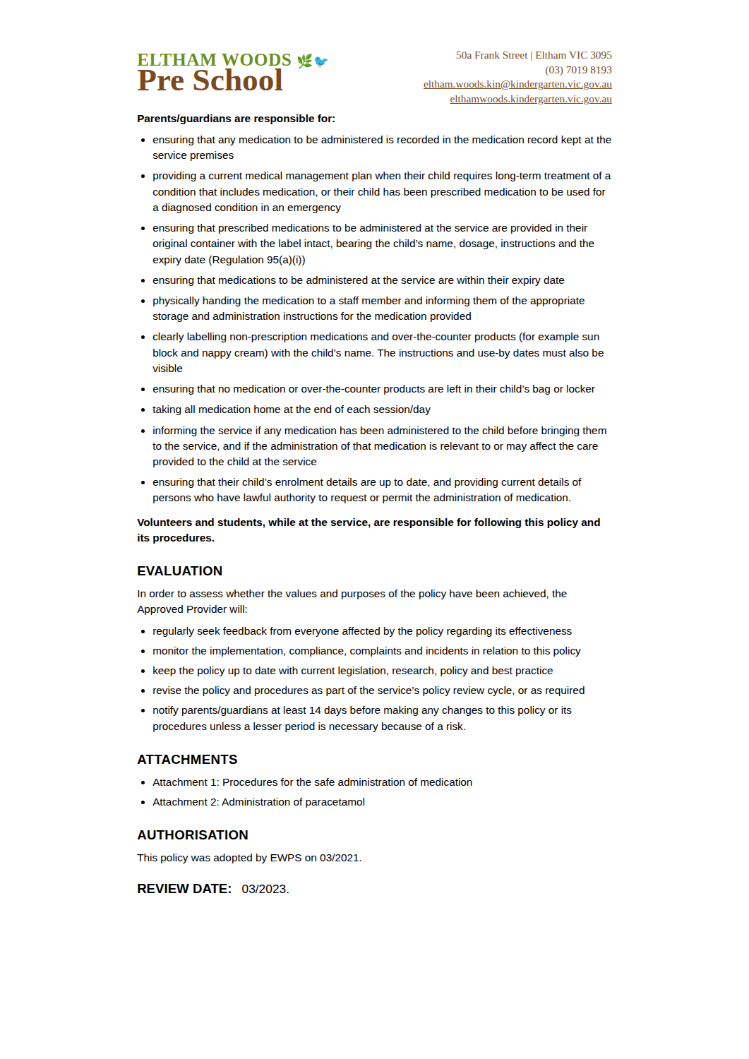ELTHAM WOODS 🌿🐦 Pre School
50a Frank Street | Eltham VIC 3095
(03) 7019 8193
eltham.woods.kin@kindergarten.vic.gov.au
elthamwoods.kindergarten.vic.gov.au
Parents/guardians are responsible for:
ensuring that any medication to be administered is recorded in the medication record kept at the service premises
providing a current medical management plan when their child requires long-term treatment of a condition that includes medication, or their child has been prescribed medication to be used for a diagnosed condition in an emergency
ensuring that prescribed medications to be administered at the service are provided in their original container with the label intact, bearing the child’s name, dosage, instructions and the expiry date (Regulation 95(a)(i))
ensuring that medications to be administered at the service are within their expiry date
physically handing the medication to a staff member and informing them of the appropriate storage and administration instructions for the medication provided
clearly labelling non-prescription medications and over-the-counter products (for example sun block and nappy cream) with the child’s name. The instructions and use-by dates must also be visible
ensuring that no medication or over-the-counter products are left in their child’s bag or locker
taking all medication home at the end of each session/day
informing the service if any medication has been administered to the child before bringing them to the service, and if the administration of that medication is relevant to or may affect the care provided to the child at the service
ensuring that their child’s enrolment details are up to date, and providing current details of persons who have lawful authority to request or permit the administration of medication.
Volunteers and students, while at the service, are responsible for following this policy and its procedures.
EVALUATION
In order to assess whether the values and purposes of the policy have been achieved, the Approved Provider will:
regularly seek feedback from everyone affected by the policy regarding its effectiveness
monitor the implementation, compliance, complaints and incidents in relation to this policy
keep the policy up to date with current legislation, research, policy and best practice
revise the policy and procedures as part of the service’s policy review cycle, or as required
notify parents/guardians at least 14 days before making any changes to this policy or its procedures unless a lesser period is necessary because of a risk.
ATTACHMENTS
Attachment 1: Procedures for the safe administration of medication
Attachment 2: Administration of paracetamol
AUTHORISATION
This policy was adopted by EWPS on 03/2021.
REVIEW DATE:03/2023.